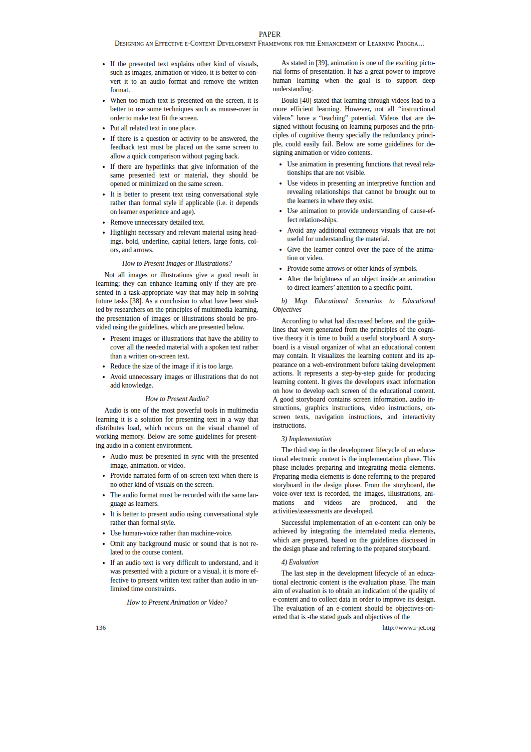PAPER
Designing an Effective e-Content Development Framework for the Enhancement of Learning Progra…
If the presented text explains other kind of visuals, such as images, animation or video, it is better to convert it to an audio format and remove the written format.
When too much text is presented on the screen, it is better to use some techniques such as mouse-over in order to make text fit the screen.
Put all related text in one place.
If there is a question or activity to be answered, the feedback text must be placed on the same screen to allow a quick comparison without paging back.
If there are hyperlinks that give information of the same presented text or material, they should be opened or minimized on the same screen.
It is better to present text using conversational style rather than formal style if applicable (i.e. it depends on learner experience and age).
Remove unnecessary detailed text.
Highlight necessary and relevant material using headings, bold, underline, capital letters, large fonts, colors, and arrows.
How to Present Images or Illustrations?
Not all images or illustrations give a good result in learning; they can enhance learning only if they are presented in a task-appropriate way that may help in solving future tasks [38]. As a conclusion to what have been studied by researchers on the principles of multimedia learning, the presentation of images or illustrations should be provided using the guidelines, which are presented below.
Present images or illustrations that have the ability to cover all the needed material with a spoken text rather than a written on-screen text.
Reduce the size of the image if it is too large.
Avoid unnecessary images or illustrations that do not add knowledge.
How to Present Audio?
Audio is one of the most powerful tools in multimedia learning it is a solution for presenting text in a way that distributes load, which occurs on the visual channel of working memory. Below are some guidelines for presenting audio in a content environment.
Audio must be presented in sync with the presented image, animation, or video.
Provide narrated form of on-screen text when there is no other kind of visuals on the screen.
The audio format must be recorded with the same language as learners.
It is better to present audio using conversational style rather than formal style.
Use human-voice rather than machine-voice.
Omit any background music or sound that is not related to the course content.
If an audio text is very difficult to understand, and it was presented with a picture or a visual, it is more effective to present written text rather than audio in unlimited time constraints.
How to Present Animation or Video?
As stated in [39], animation is one of the exciting pictorial forms of presentation. It has a great power to improve human learning when the goal is to support deep understanding.
Bouki [40] stated that learning through videos lead to a more efficient learning. However, not all “instructional videos” have a “teaching” potential. Videos that are designed without focusing on learning purposes and the principles of cognitive theory specially the redundancy principle, could easily fail. Below are some guidelines for designing animation or video contents.
Use animation in presenting functions that reveal relationships that are not visible.
Use videos in presenting an interpretive function and revealing relationships that cannot be brought out to the learners in where they exist.
Use animation to provide understanding of cause-effect relation-ships.
Avoid any additional extraneous visuals that are not useful for understanding the material.
Give the learner control over the pace of the animation or video.
Provide some arrows or other kinds of symbols.
Alter the brightness of an object inside an animation to direct learners’ attention to a specific point.
b) Map Educational Scenarios to Educational Objectives
According to what had discussed before, and the guidelines that were generated from the principles of the cognitive theory it is time to build a useful storyboard. A storyboard is a visual organizer of what an educational content may contain. It visualizes the learning content and its appearance on a web-environment before taking development actions. It represents a step-by-step guide for producing learning content. It gives the developers exact information on how to develop each screen of the educational content. A good storyboard contains screen information, audio instructions, graphics instructions, video instructions, on-screen texts, navigation instructions, and interactivity instructions.
3) Implementation
The third step in the development lifecycle of an educational electronic content is the implementation phase. This phase includes preparing and integrating media elements. Preparing media elements is done referring to the prepared storyboard in the design phase. From the storyboard, the voice-over text is recorded, the images, illustrations, animations and videos are produced, and the activities/assessments are developed.
Successful implementation of an e-content can only be achieved by integrating the interrelated media elements, which are prepared, based on the guidelines discussed in the design phase and referring to the prepared storyboard.
4) Evaluation
The last step in the development lifecycle of an educational electronic content is the evaluation phase. The main aim of evaluation is to obtain an indication of the quality of e-content and to collect data in order to improve its design. The evaluation of an e-content should be objectives-oriented that is -the stated goals and objectives of the
136 http://www.i-jet.org